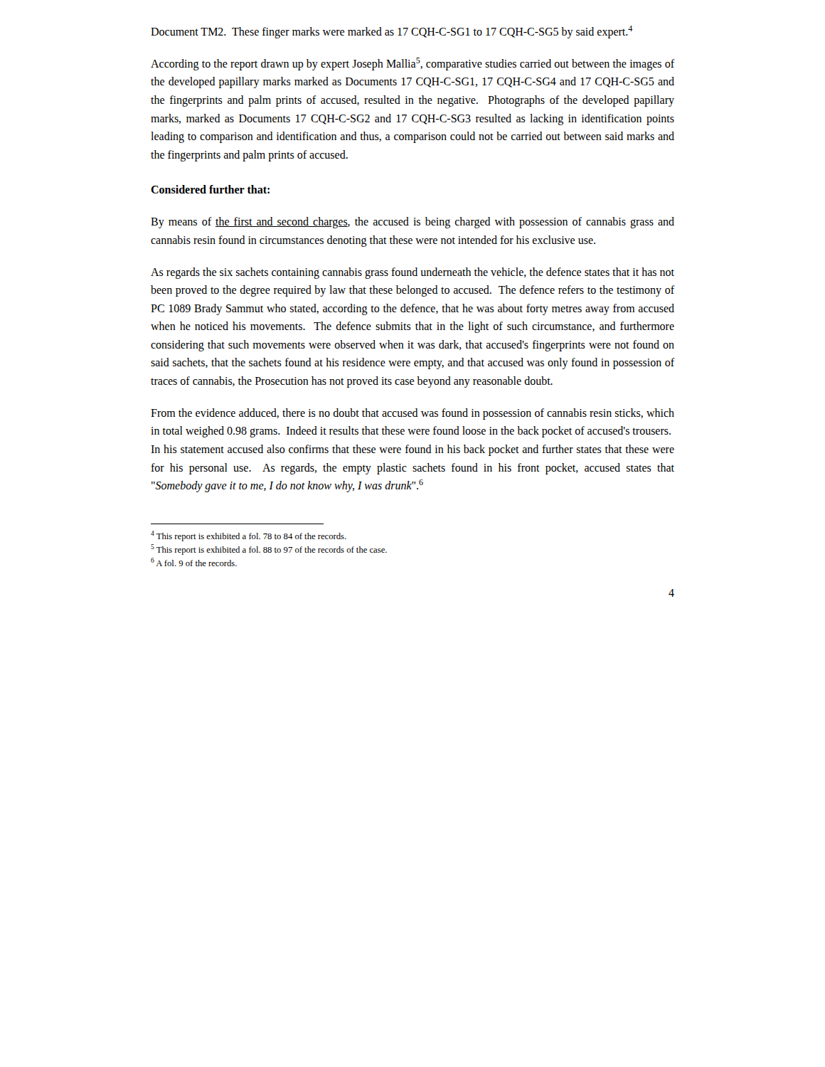Document TM2. These finger marks were marked as 17 CQH-C-SG1 to 17 CQH-C-SG5 by said expert.4
According to the report drawn up by expert Joseph Mallia5, comparative studies carried out between the images of the developed papillary marks marked as Documents 17 CQH-C-SG1, 17 CQH-C-SG4 and 17 CQH-C-SG5 and the fingerprints and palm prints of accused, resulted in the negative. Photographs of the developed papillary marks, marked as Documents 17 CQH-C-SG2 and 17 CQH-C-SG3 resulted as lacking in identification points leading to comparison and identification and thus, a comparison could not be carried out between said marks and the fingerprints and palm prints of accused.
Considered further that:
By means of the first and second charges, the accused is being charged with possession of cannabis grass and cannabis resin found in circumstances denoting that these were not intended for his exclusive use.
As regards the six sachets containing cannabis grass found underneath the vehicle, the defence states that it has not been proved to the degree required by law that these belonged to accused. The defence refers to the testimony of PC 1089 Brady Sammut who stated, according to the defence, that he was about forty metres away from accused when he noticed his movements. The defence submits that in the light of such circumstance, and furthermore considering that such movements were observed when it was dark, that accused's fingerprints were not found on said sachets, that the sachets found at his residence were empty, and that accused was only found in possession of traces of cannabis, the Prosecution has not proved its case beyond any reasonable doubt.
From the evidence adduced, there is no doubt that accused was found in possession of cannabis resin sticks, which in total weighed 0.98 grams. Indeed it results that these were found loose in the back pocket of accused's trousers. In his statement accused also confirms that these were found in his back pocket and further states that these were for his personal use. As regards, the empty plastic sachets found in his front pocket, accused states that "Somebody gave it to me, I do not know why, I was drunk".6
4 This report is exhibited a fol. 78 to 84 of the records.
5 This report is exhibited a fol. 88 to 97 of the records of the case.
6 A fol. 9 of the records.
4